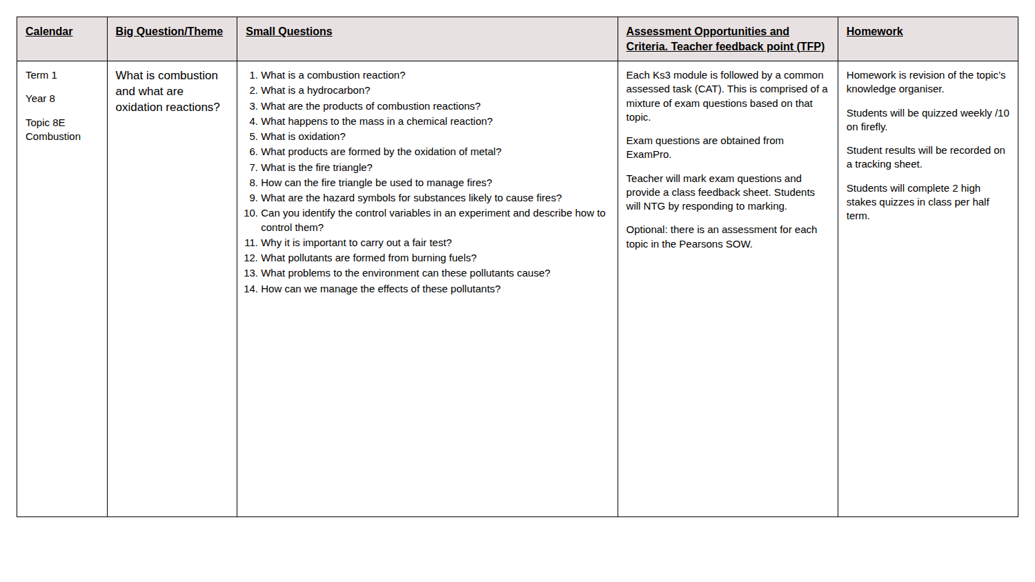| Calendar | Big Question/Theme | Small Questions | Assessment Opportunities and Criteria. Teacher feedback point (TFP) | Homework |
| --- | --- | --- | --- | --- |
| Term 1 Year 8 Topic 8E Combustion | What is combustion and what are oxidation reactions? | What is a combustion reaction? What is a hydrocarbon? What are the products of combustion reactions? What happens to the mass in a chemical reaction? What is oxidation? What products are formed by the oxidation of metal? What is the fire triangle? How can the fire triangle be used to manage fires? What are the hazard symbols for substances likely to cause fires? Can you identify the control variables in an experiment and describe how to control them? Why it is important to carry out a fair test? What pollutants are formed from burning fuels? What problems to the environment can these pollutants cause? How can we manage the effects of these pollutants? | Each Ks3 module is followed by a common assessed task (CAT). This is comprised of a mixture of exam questions based on that topic. Exam questions are obtained from ExamPro. Teacher will mark exam questions and provide a class feedback sheet. Students will NTG by responding to marking. Optional: there is an assessment for each topic in the Pearsons SOW. | Homework is revision of the topic’s knowledge organiser. Students will be quizzed weekly /10 on firefly. Student results will be recorded on a tracking sheet. Students will complete 2 high stakes quizzes in class per half term. |